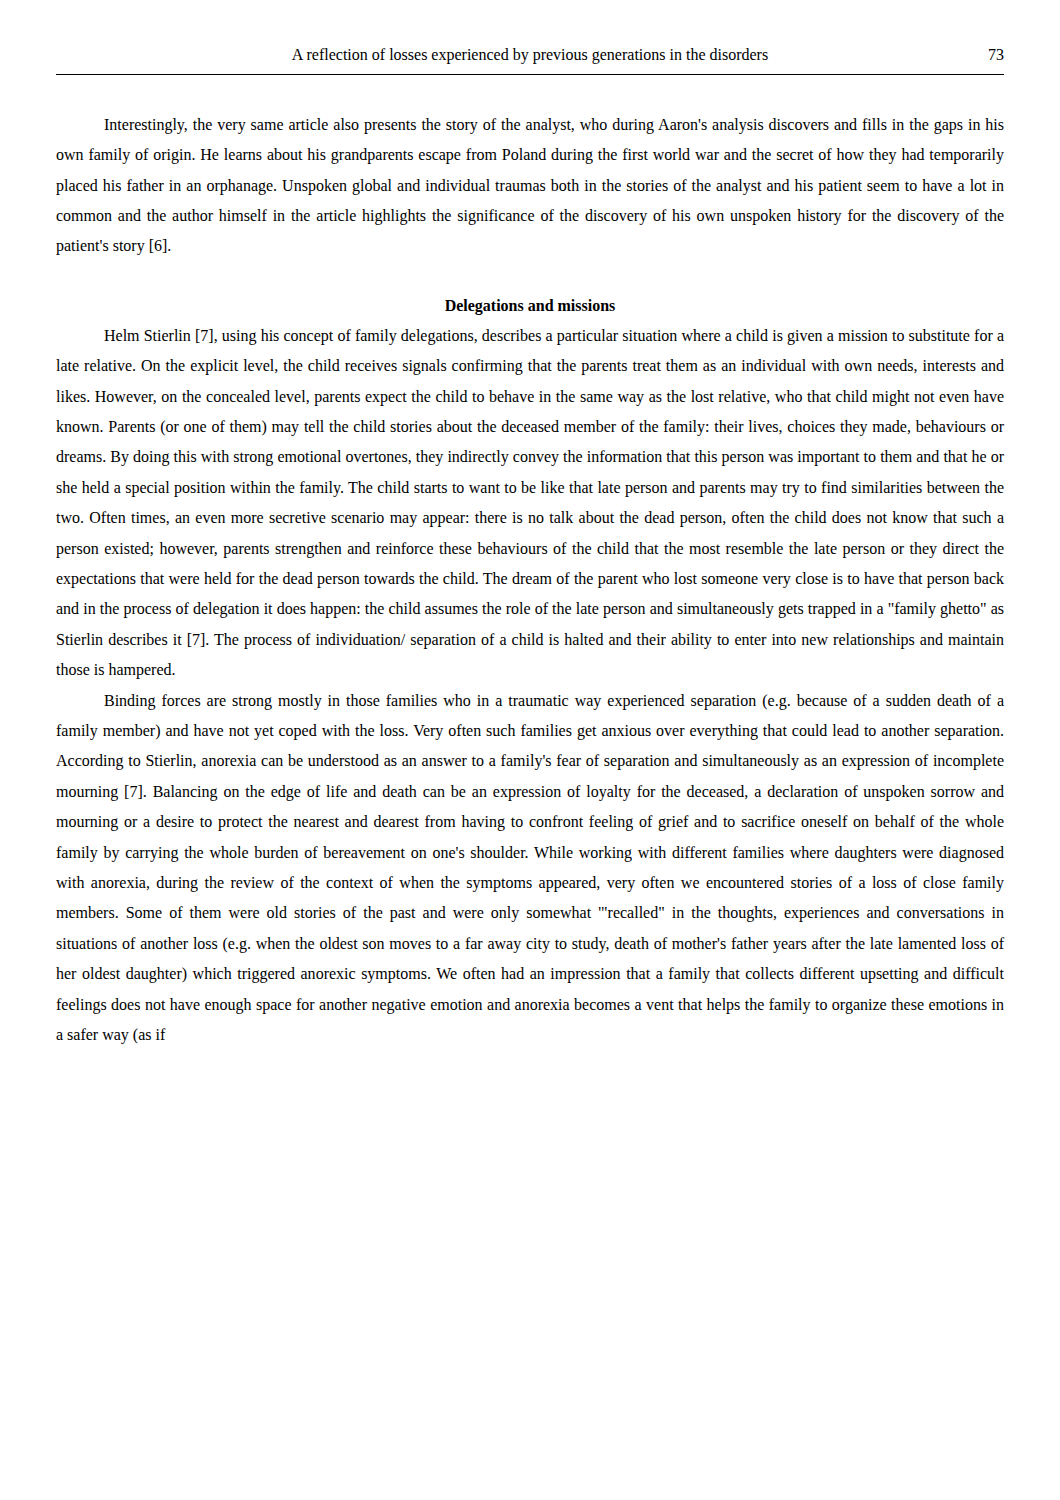A reflection of losses experienced by previous generations in the disorders 73
Interestingly, the very same article also presents the story of the analyst, who during Aaron's analysis discovers and fills in the gaps in his own family of origin. He learns about his grandparents escape from Poland during the first world war and the secret of how they had temporarily placed his father in an orphanage. Unspoken global and individual traumas both in the stories of the analyst and his patient seem to have a lot in common and the author himself in the article highlights the significance of the discovery of his own unspoken history for the discovery of the patient's story [6].
Delegations and missions
Helm Stierlin [7], using his concept of family delegations, describes a particular situation where a child is given a mission to substitute for a late relative. On the explicit level, the child receives signals confirming that the parents treat them as an individual with own needs, interests and likes. However, on the concealed level, parents expect the child to behave in the same way as the lost relative, who that child might not even have known. Parents (or one of them) may tell the child stories about the deceased member of the family: their lives, choices they made, behaviours or dreams. By doing this with strong emotional overtones, they indirectly convey the information that this person was important to them and that he or she held a special position within the family. The child starts to want to be like that late person and parents may try to find similarities between the two. Often times, an even more secretive scenario may appear: there is no talk about the dead person, often the child does not know that such a person existed; however, parents strengthen and reinforce these behaviours of the child that the most resemble the late person or they direct the expectations that were held for the dead person towards the child. The dream of the parent who lost someone very close is to have that person back and in the process of delegation it does happen: the child assumes the role of the late person and simultaneously gets trapped in a "family ghetto" as Stierlin describes it [7]. The process of individuation/ separation of a child is halted and their ability to enter into new relationships and maintain those is hampered.
Binding forces are strong mostly in those families who in a traumatic way experienced separation (e.g. because of a sudden death of a family member) and have not yet coped with the loss. Very often such families get anxious over everything that could lead to another separation. According to Stierlin, anorexia can be understood as an answer to a family's fear of separation and simultaneously as an expression of incomplete mourning [7]. Balancing on the edge of life and death can be an expression of loyalty for the deceased, a declaration of unspoken sorrow and mourning or a desire to protect the nearest and dearest from having to confront feeling of grief and to sacrifice oneself on behalf of the whole family by carrying the whole burden of bereavement on one's shoulder. While working with different families where daughters were diagnosed with anorexia, during the review of the context of when the symptoms appeared, very often we encountered stories of a loss of close family members. Some of them were old stories of the past and were only somewhat '"recalled" in the thoughts, experiences and conversations in situations of another loss (e.g. when the oldest son moves to a far away city to study, death of mother's father years after the late lamented loss of her oldest daughter) which triggered anorexic symptoms. We often had an impression that a family that collects different upsetting and difficult feelings does not have enough space for another negative emotion and anorexia becomes a vent that helps the family to organize these emotions in a safer way (as if